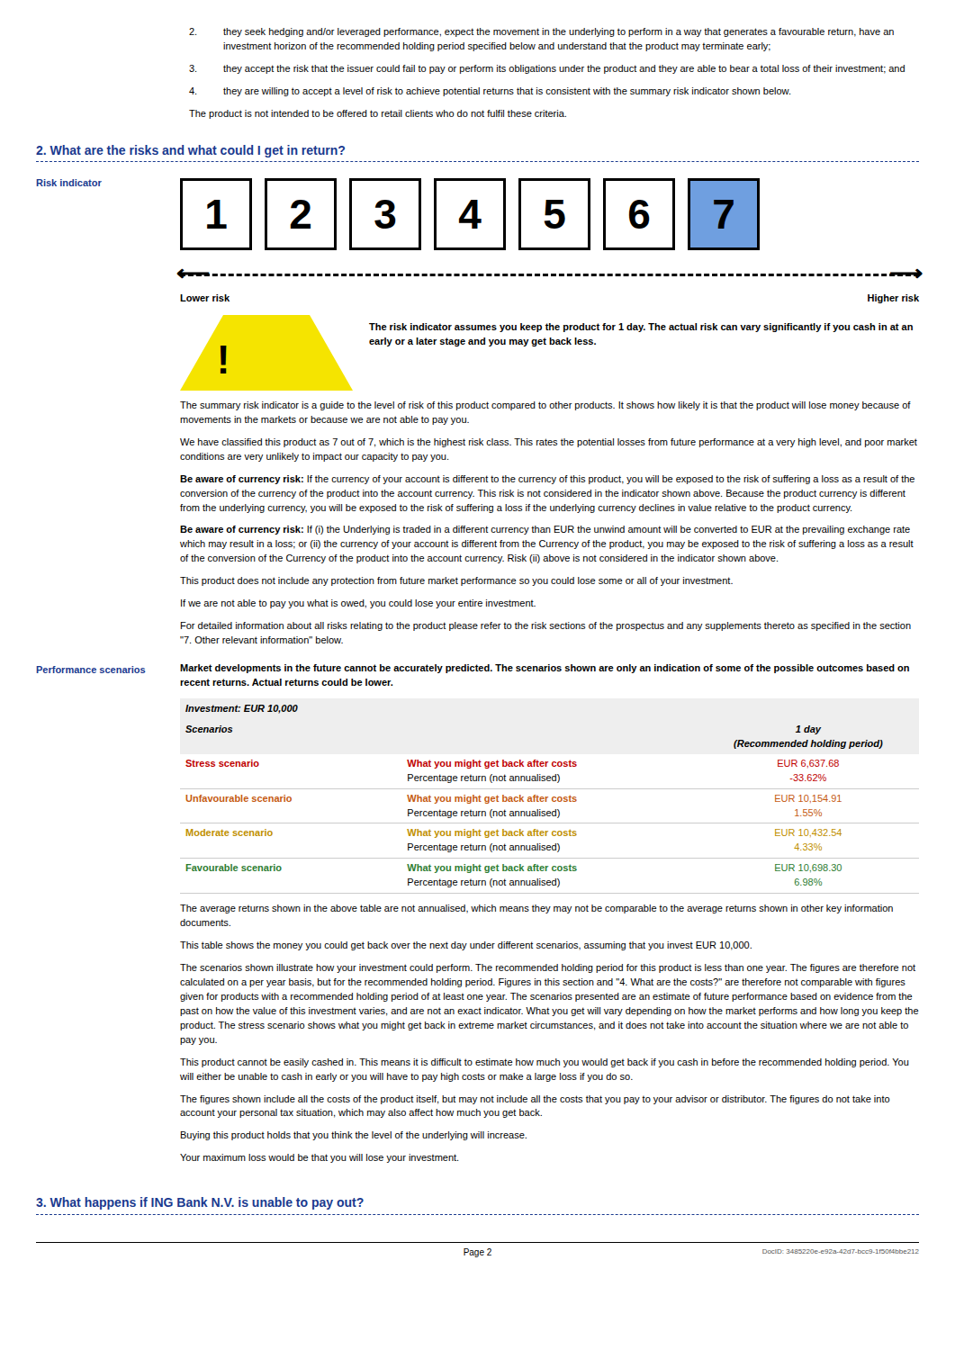2. they seek hedging and/or leveraged performance, expect the movement in the underlying to perform in a way that generates a favourable return, have an investment horizon of the recommended holding period specified below and understand that the product may terminate early;
3. they accept the risk that the issuer could fail to pay or perform its obligations under the product and they are able to bear a total loss of their investment; and
4. they are willing to accept a level of risk to achieve potential returns that is consistent with the summary risk indicator shown below.
The product is not intended to be offered to retail clients who do not fulfil these criteria.
2. What are the risks and what could I get in return?
Risk indicator
1
2
3
4
5
6
7
⟵
⟶
Lower risk Higher risk
The risk indicator assumes you keep the product for 1 day. The actual risk can vary significantly if you cash in at an early or a later stage and you may get back less.
The summary risk indicator is a guide to the level of risk of this product compared to other products. It shows how likely it is that the product will lose money because of movements in the markets or because we are not able to pay you.
We have classified this product as 7 out of 7, which is the highest risk class. This rates the potential losses from future performance at a very high level, and poor market conditions are very unlikely to impact our capacity to pay you.
Be aware of currency risk: If the currency of your account is different to the currency of this product, you will be exposed to the risk of suffering a loss as a result of the conversion of the currency of the product into the account currency. This risk is not considered in the indicator shown above. Because the product currency is different from the underlying currency, you will be exposed to the risk of suffering a loss if the underlying currency declines in value relative to the product currency.
Be aware of currency risk: If (i) the Underlying is traded in a different currency than EUR the unwind amount will be converted to EUR at the prevailing exchange rate which may result in a loss; or (ii) the currency of your account is different from the Currency of the product, you may be exposed to the risk of suffering a loss as a result of the conversion of the Currency of the product into the account currency. Risk (ii) above is not considered in the indicator shown above.
This product does not include any protection from future market performance so you could lose some or all of your investment.
If we are not able to pay you what is owed, you could lose your entire investment.
For detailed information about all risks relating to the product please refer to the risk sections of the prospectus and any supplements thereto as specified in the section "7. Other relevant information" below.
Performance scenarios
Market developments in the future cannot be accurately predicted. The scenarios shown are only an indication of some of the possible outcomes based on recent returns. Actual returns could be lower.
Investment: EUR 10,000
| Scenarios | | 1 day (Recommended holding period) |
| --- | --- | --- |
| Stress scenario | What you might get back after costs Percentage return (not annualised) | EUR 6,637.68 -33.62% |
| Unfavourable scenario | What you might get back after costs Percentage return (not annualised) | EUR 10,154.91 1.55% |
| Moderate scenario | What you might get back after costs Percentage return (not annualised) | EUR 10,432.54 4.33% |
| Favourable scenario | What you might get back after costs Percentage return (not annualised) | EUR 10,698.30 6.98% |
The average returns shown in the above table are not annualised, which means they may not be comparable to the average returns shown in other key information documents.
This table shows the money you could get back over the next day under different scenarios, assuming that you invest EUR 10,000.
The scenarios shown illustrate how your investment could perform. The recommended holding period for this product is less than one year. The figures are therefore not calculated on a per year basis, but for the recommended holding period. Figures in this section and "4. What are the costs?" are therefore not comparable with figures given for products with a recommended holding period of at least one year. The scenarios presented are an estimate of future performance based on evidence from the past on how the value of this investment varies, and are not an exact indicator. What you get will vary depending on how the market performs and how long you keep the product. The stress scenario shows what you might get back in extreme market circumstances, and it does not take into account the situation where we are not able to pay you.
This product cannot be easily cashed in. This means it is difficult to estimate how much you would get back if you cash in before the recommended holding period. You will either be unable to cash in early or you will have to pay high costs or make a large loss if you do so.
The figures shown include all the costs of the product itself, but may not include all the costs that you pay to your advisor or distributor. The figures do not take into account your personal tax situation, which may also affect how much you get back.
Buying this product holds that you think the level of the underlying will increase.
Your maximum loss would be that you will lose your investment.
3. What happens if ING Bank N.V. is unable to pay out?
Page 2
DocID: 3485220e-e92a-42d7-bcc9-1f50f4bbe212